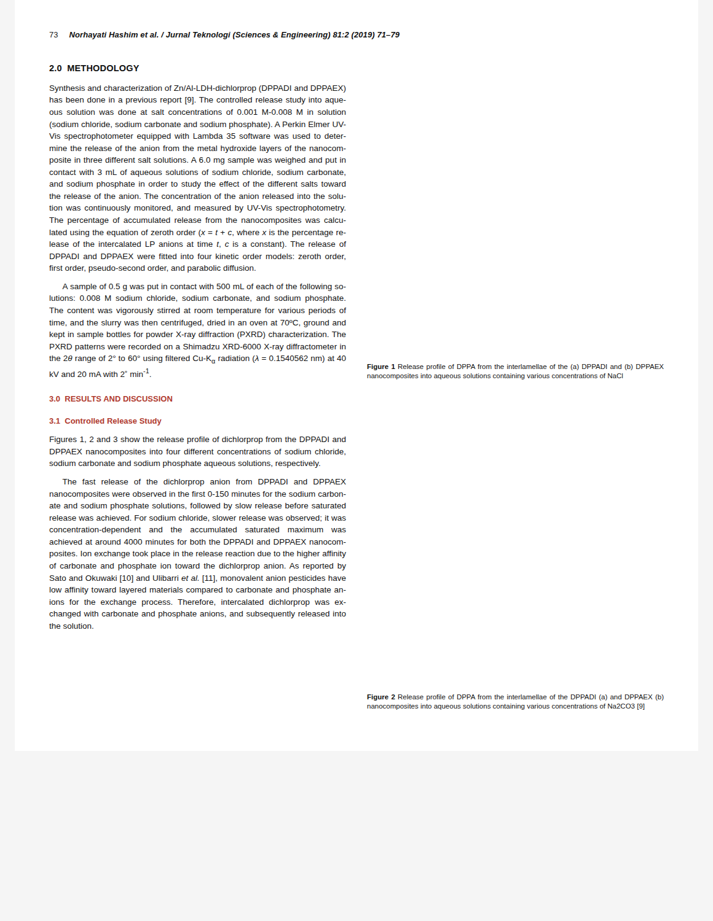73 Norhayati Hashim et al. / Jurnal Teknologi (Sciences & Engineering) 81:2 (2019) 71–79
2.0 METHODOLOGY
Synthesis and characterization of Zn/Al-LDH-dichlorprop (DPPADI and DPPAEX) has been done in a previous report [9]. The controlled release study into aqueous solution was done at salt concentrations of 0.001 M-0.008 M in solution (sodium chloride, sodium carbonate and sodium phosphate). A Perkin Elmer UV-Vis spectrophotometer equipped with Lambda 35 software was used to determine the release of the anion from the metal hydroxide layers of the nanocomposite in three different salt solutions. A 6.0 mg sample was weighed and put in contact with 3 mL of aqueous solutions of sodium chloride, sodium carbonate, and sodium phosphate in order to study the effect of the different salts toward the release of the anion. The concentration of the anion released into the solution was continuously monitored, and measured by UV-Vis spectrophotometry. The percentage of accumulated release from the nanocomposites was calculated using the equation of zeroth order (x = t + c, where x is the percentage release of the intercalated LP anions at time t, c is a constant). The release of DPPADI and DPPAEX were fitted into four kinetic order models: zeroth order, first order, pseudo-second order, and parabolic diffusion.
A sample of 0.5 g was put in contact with 500 mL of each of the following solutions: 0.008 M sodium chloride, sodium carbonate, and sodium phosphate. The content was vigorously stirred at room temperature for various periods of time, and the slurry was then centrifuged, dried in an oven at 70ºC, ground and kept in sample bottles for powder X-ray diffraction (PXRD) characterization. The PXRD patterns were recorded on a Shimadzu XRD-6000 X-ray diffractometer in the 2θ range of 2° to 60° using filtered Cu-Kα radiation (λ = 0.1540562 nm) at 40 kV and 20 mA with 2˚ min-1.
3.0 RESULTS AND DISCUSSION
3.1 Controlled Release Study
Figures 1, 2 and 3 show the release profile of dichlorprop from the DPPADI and DPPAEX nanocomposites into four different concentrations of sodium chloride, sodium carbonate and sodium phosphate aqueous solutions, respectively.
The fast release of the dichlorprop anion from DPPADI and DPPAEX nanocomposites were observed in the first 0-150 minutes for the sodium carbonate and sodium phosphate solutions, followed by slow release before saturated release was achieved. For sodium chloride, slower release was observed; it was concentration-dependent and the accumulated saturated maximum was achieved at around 4000 minutes for both the DPPADI and DPPAEX nanocomposites. Ion exchange took place in the release reaction due to the higher affinity of carbonate and phosphate ion toward the dichlorprop anion. As reported by Sato and Okuwaki [10] and Ulibarri et al. [11], monovalent anion pesticides have low affinity toward layered materials compared to carbonate and phosphate anions for the exchange process. Therefore, intercalated dichlorprop was exchanged with carbonate and phosphate anions, and subsequently released into the solution.
Figure 1 Release profile of DPPA from the interlamellae of the (a) DPPADI and (b) DPPAEX nanocomposites into aqueous solutions containing various concentrations of NaCl
Figure 2 Release profile of DPPA from the interlamellae of the DPPADI (a) and DPPAEX (b) nanocomposites into aqueous solutions containing various concentrations of Na2CO3 [9]